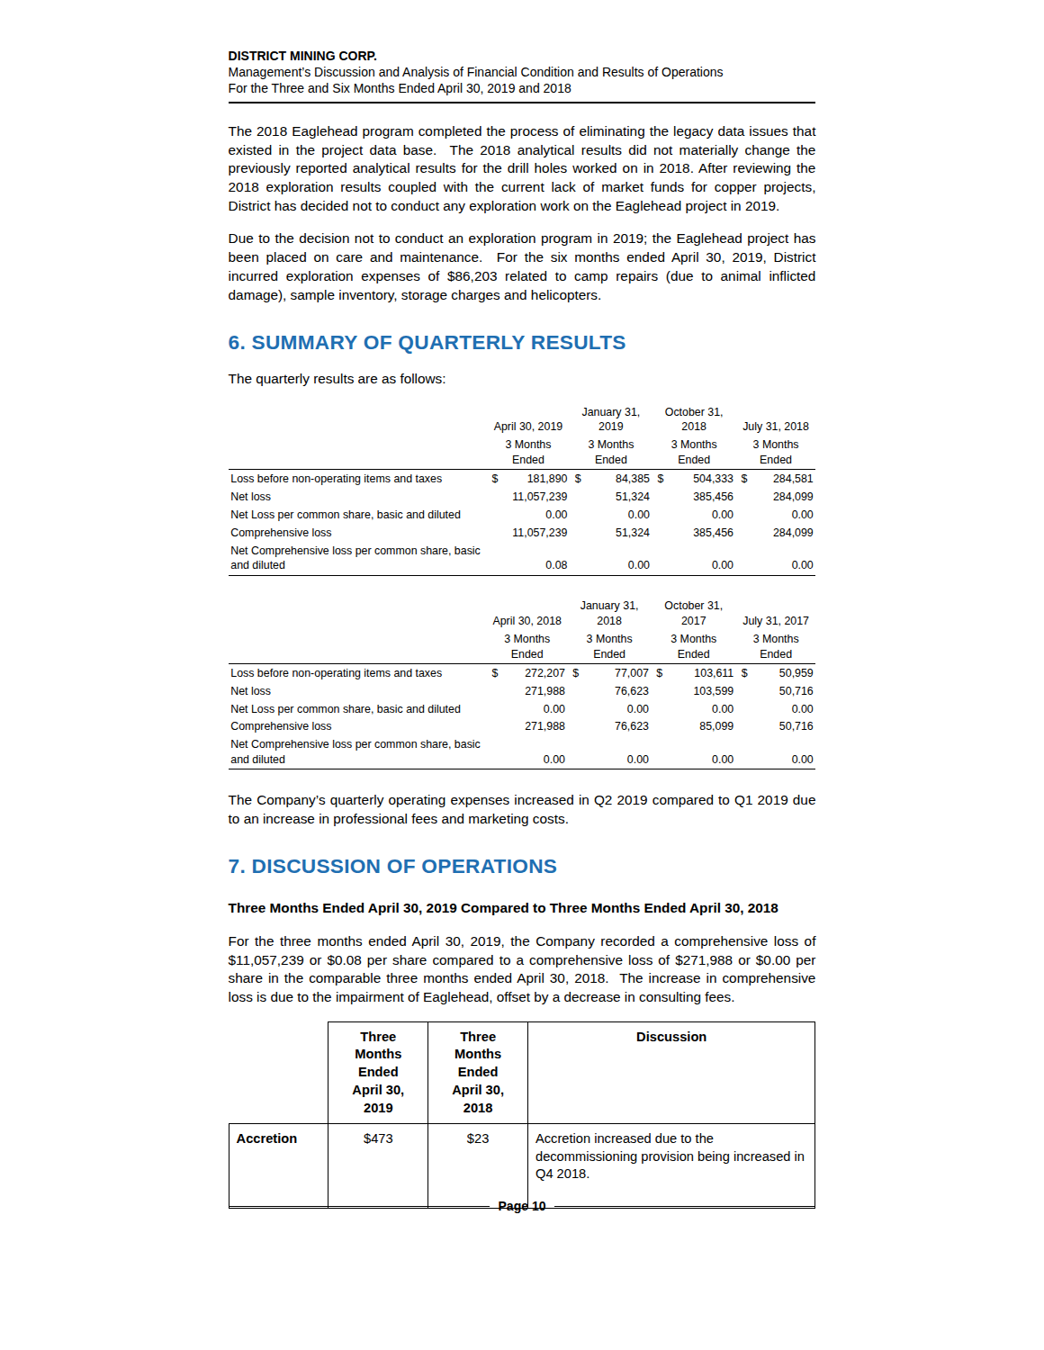DISTRICT MINING CORP.
Management’s Discussion and Analysis of Financial Condition and Results of Operations
For the Three and Six Months Ended April 30, 2019 and 2018
The 2018 Eaglehead program completed the process of eliminating the legacy data issues that existed in the project data base. The 2018 analytical results did not materially change the previously reported analytical results for the drill holes worked on in 2018. After reviewing the 2018 exploration results coupled with the current lack of market funds for copper projects, District has decided not to conduct any exploration work on the Eaglehead project in 2019.
Due to the decision not to conduct an exploration program in 2019; the Eaglehead project has been placed on care and maintenance. For the six months ended April 30, 2019, District incurred exploration expenses of $86,203 related to camp repairs (due to animal inflicted damage), sample inventory, storage charges and helicopters.
6. SUMMARY OF QUARTERLY RESULTS
The quarterly results are as follows:
| | April 30, 2019 | January 31, 2019 | October 31, 2018 | July 31, 2018 |
| --- | --- | --- | --- | --- |
| | 3 Months Ended | 3 Months Ended | 3 Months Ended | 3 Months Ended |
| Loss before non-operating items and taxes | $ | 181,890 | $ | 84,385 | $ | 504,333 | $ | 284,581 |
| Net loss | | 11,057,239 | | 51,324 | | 385,456 | | 284,099 |
| Net Loss per common share, basic and diluted | | 0.00 | | 0.00 | | 0.00 | | 0.00 |
| Comprehensive loss | | 11,057,239 | | 51,324 | | 385,456 | | 284,099 |
| Net Comprehensive loss per common share, basic and diluted | | 0.08 | | 0.00 | | 0.00 | | 0.00 |
| | April 30, 2018 | January 31, 2018 | October 31, 2017 | July 31, 2017 |
| --- | --- | --- | --- | --- |
| | 3 Months Ended | 3 Months Ended | 3 Months Ended | 3 Months Ended |
| Loss before non-operating items and taxes | $ | 272,207 | $ | 77,007 | $ | 103,611 | $ | 50,959 |
| Net loss | | 271,988 | | 76,623 | | 103,599 | | 50,716 |
| Net Loss per common share, basic and diluted | | 0.00 | | 0.00 | | 0.00 | | 0.00 |
| Comprehensive loss | | 271,988 | | 76,623 | | 85,099 | | 50,716 |
| Net Comprehensive loss per common share, basic and diluted | | 0.00 | | 0.00 | | 0.00 | | 0.00 |
The Company’s quarterly operating expenses increased in Q2 2019 compared to Q1 2019 due to an increase in professional fees and marketing costs.
7. DISCUSSION OF OPERATIONS
Three Months Ended April 30, 2019 Compared to Three Months Ended April 30, 2018
For the three months ended April 30, 2019, the Company recorded a comprehensive loss of $11,057,239 or $0.08 per share compared to a comprehensive loss of $271,988 or $0.00 per share in the comparable three months ended April 30, 2018. The increase in comprehensive loss is due to the impairment of Eaglehead, offset by a decrease in consulting fees.
| | Three Months Ended April 30, 2019 | Three Months Ended April 30, 2018 | Discussion |
| --- | --- | --- | --- |
| Accretion | $473 | $23 | Accretion increased due to the decommissioning provision being increased in Q4 2018. |
Page 10